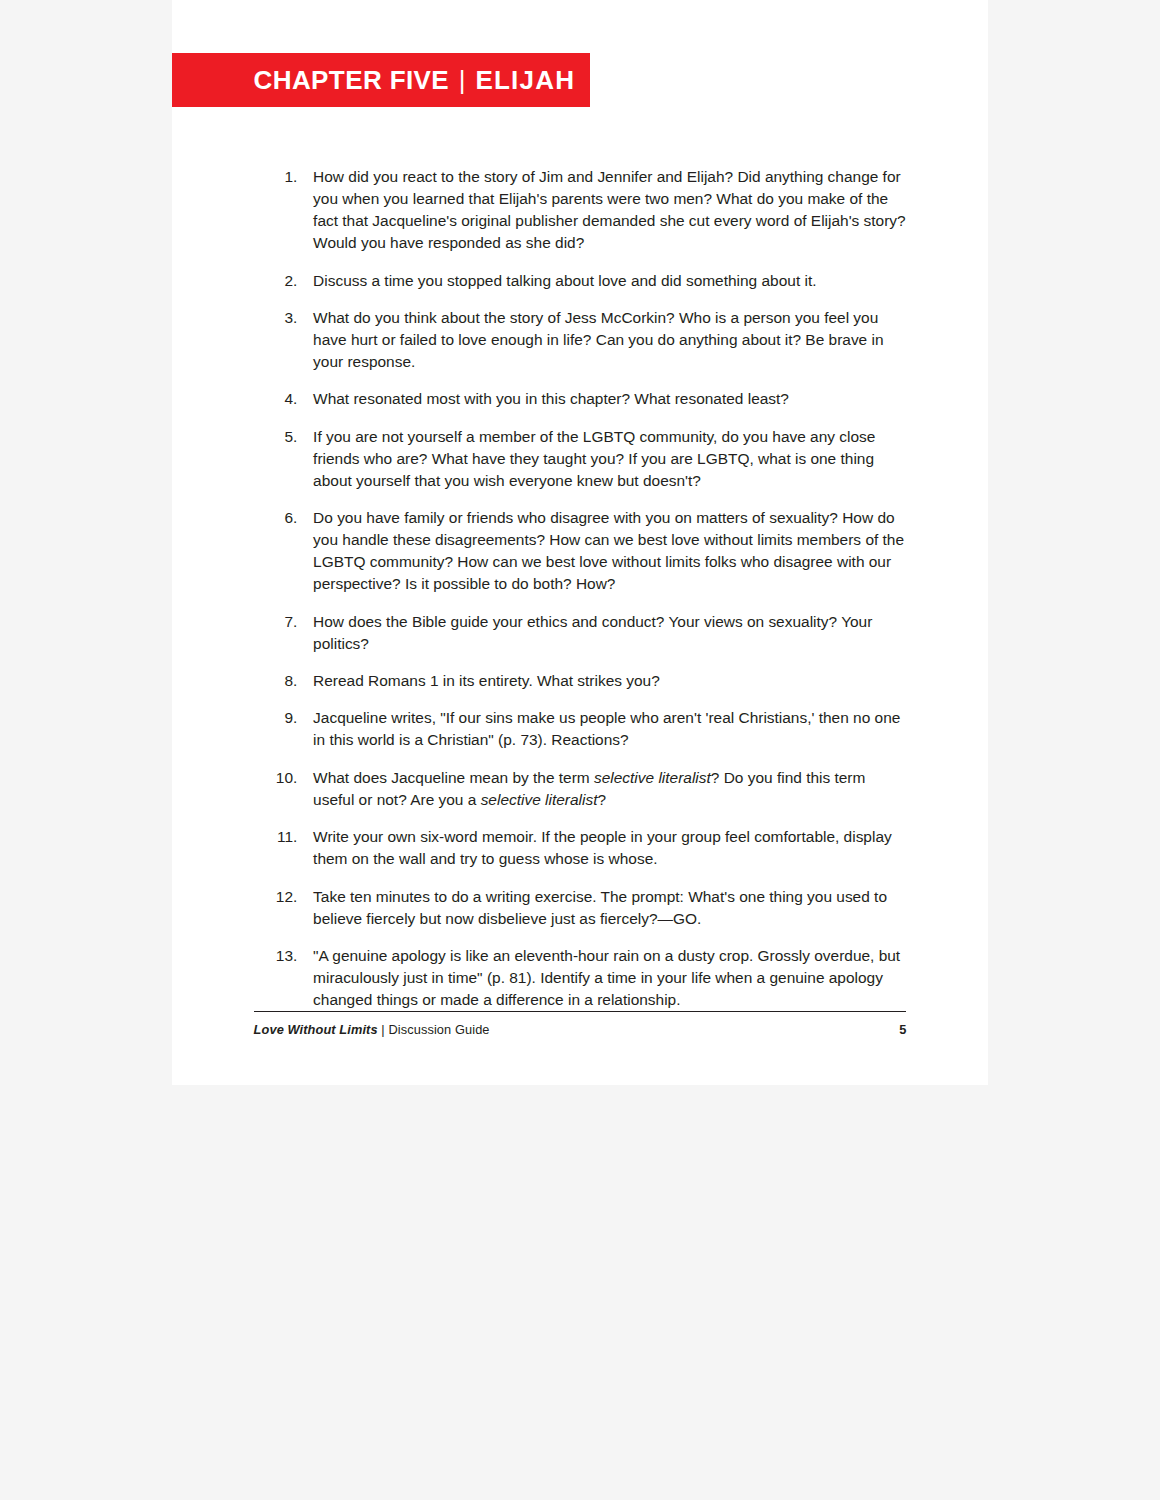Chapter Five | Elijah
How did you react to the story of Jim and Jennifer and Elijah? Did anything change for you when you learned that Elijah's parents were two men? What do you make of the fact that Jacqueline's original publisher demanded she cut every word of Elijah's story? Would you have responded as she did?
Discuss a time you stopped talking about love and did something about it.
What do you think about the story of Jess McCorkin? Who is a person you feel you have hurt or failed to love enough in life? Can you do anything about it? Be brave in your response.
What resonated most with you in this chapter? What resonated least?
If you are not yourself a member of the LGBTQ community, do you have any close friends who are? What have they taught you? If you are LGBTQ, what is one thing about yourself that you wish everyone knew but doesn't?
Do you have family or friends who disagree with you on matters of sexuality? How do you handle these disagreements? How can we best love without limits members of the LGBTQ community? How can we best love without limits folks who disagree with our perspective? Is it possible to do both? How?
How does the Bible guide your ethics and conduct? Your views on sexuality? Your politics?
Reread Romans 1 in its entirety. What strikes you?
Jacqueline writes, "If our sins make us people who aren't 'real Christians,' then no one in this world is a Christian" (p. 73). Reactions?
What does Jacqueline mean by the term selective literalist? Do you find this term useful or not? Are you a selective literalist?
Write your own six-word memoir. If the people in your group feel comfortable, display them on the wall and try to guess whose is whose.
Take ten minutes to do a writing exercise. The prompt: What's one thing you used to believe fiercely but now disbelieve just as fiercely?—GO.
"A genuine apology is like an eleventh-hour rain on a dusty crop. Grossly overdue, but miraculously just in time" (p. 81). Identify a time in your life when a genuine apology changed things or made a difference in a relationship.
Love Without Limits | Discussion Guide 5